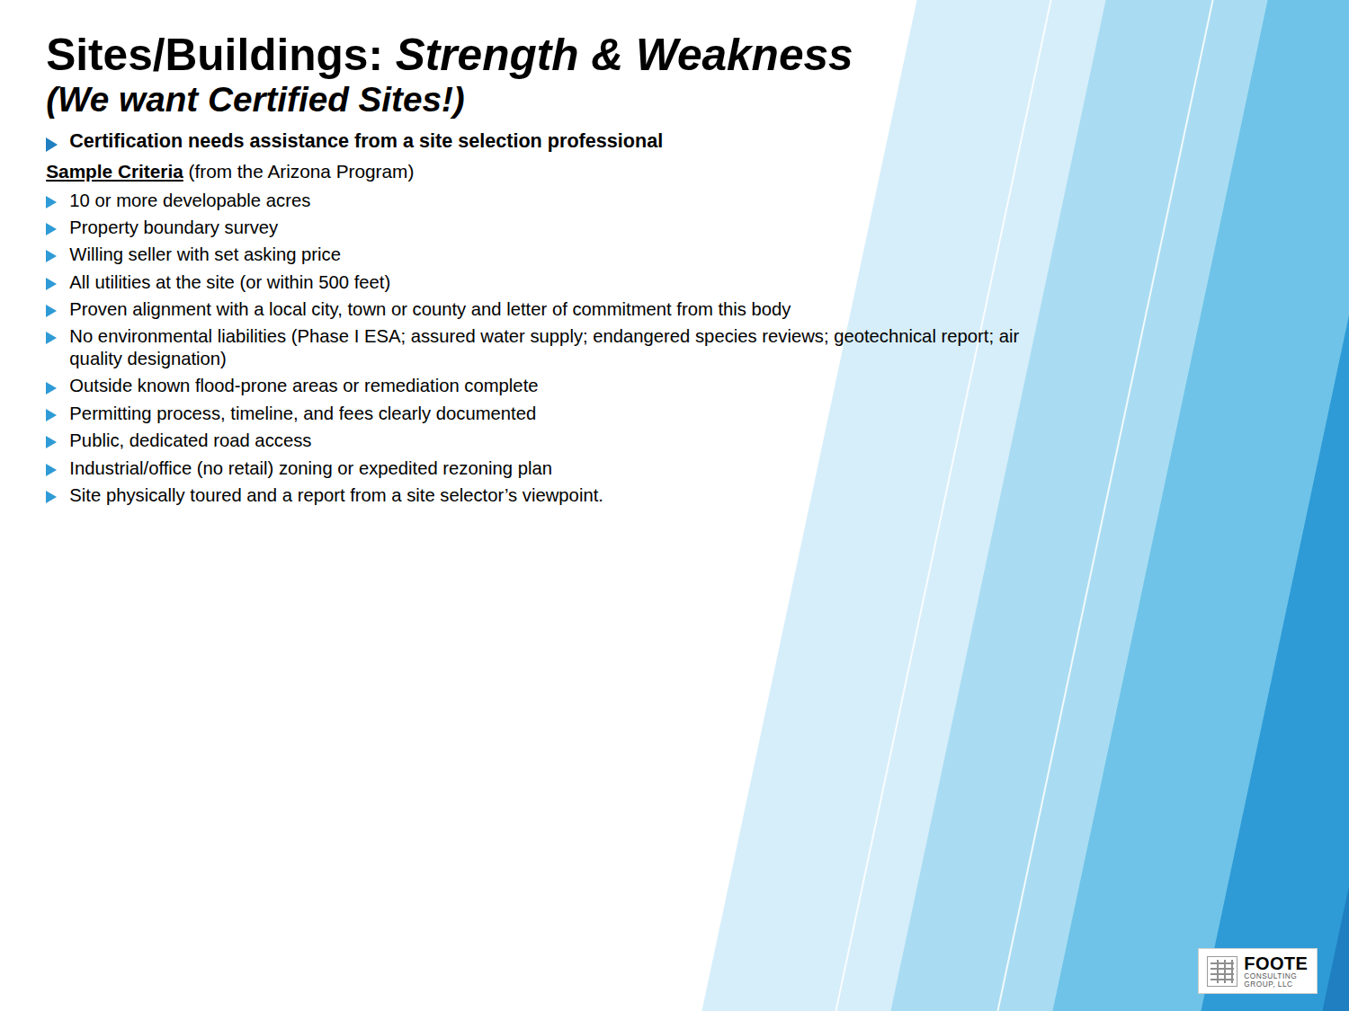Sites/Buildings: Strength & Weakness (We want Certified Sites!)
Certification needs assistance from a site selection professional
Sample Criteria (from the Arizona Program)
10 or more developable acres
Property boundary survey
Willing seller with set asking price
All utilities at the site (or within 500 feet)
Proven alignment with a local city, town or county and letter of commitment from this body
No environmental liabilities (Phase I ESA; assured water supply; endangered species reviews; geotechnical report; air quality designation)
Outside known flood-prone areas or remediation complete
Permitting process, timeline, and fees clearly documented
Public, dedicated road access
Industrial/office (no retail) zoning or expedited rezoning plan
Site physically toured and a report from a site selector’s viewpoint.
FOOTE
Consulting
Group, LLC